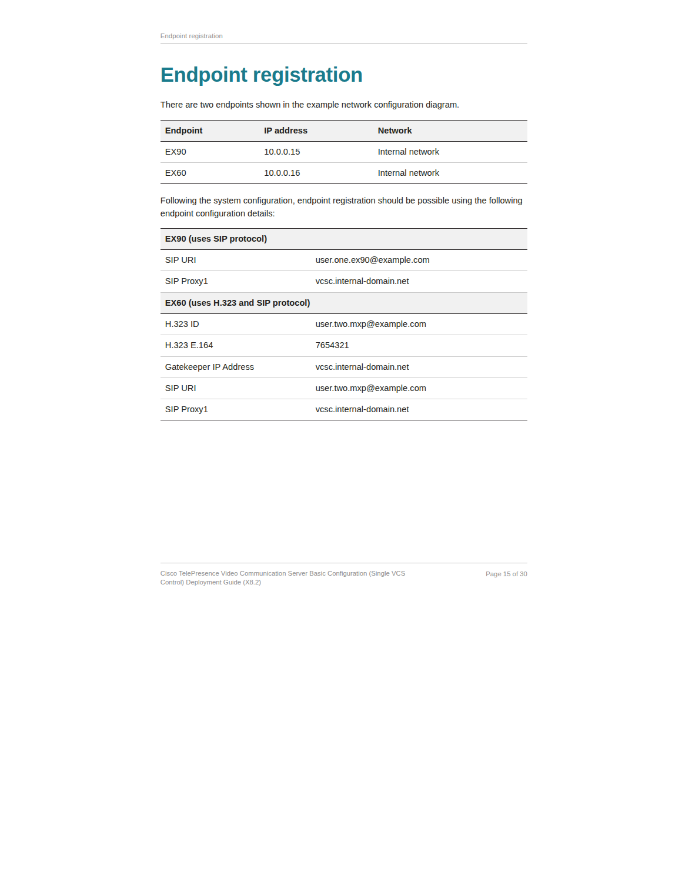Endpoint registration
Endpoint registration
There are two endpoints shown in the example network configuration diagram.
| Endpoint | IP address | Network |
| --- | --- | --- |
| EX90 | 10.0.0.15 | Internal network |
| EX60 | 10.0.0.16 | Internal network |
Following the system configuration, endpoint registration should be possible using the following endpoint configuration details:
| EX90 (uses SIP protocol) |
| SIP URI | user.one.ex90@example.com |
| SIP Proxy1 | vcsc.internal-domain.net |
| EX60 (uses H.323 and SIP protocol) |
| H.323 ID | user.two.mxp@example.com |
| H.323 E.164 | 7654321 |
| Gatekeeper IP Address | vcsc.internal-domain.net |
| SIP URI | user.two.mxp@example.com |
| SIP Proxy1 | vcsc.internal-domain.net |
Cisco TelePresence Video Communication Server Basic Configuration (Single VCS Control) Deployment Guide (X8.2)
Page 15 of 30